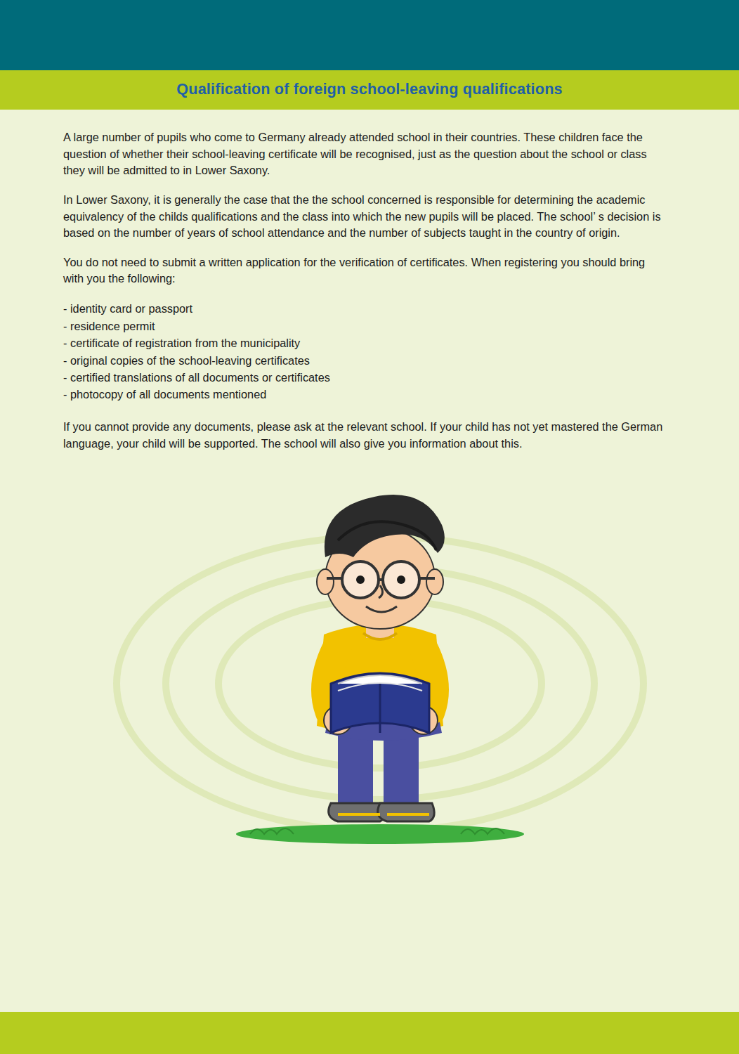Qualification of foreign school-leaving qualifications
A large number of pupils who come to Germany already attended school in their countries. These children face the question of whether their school-leaving certificate will be recognised, just as the question about the school or class they will be admitted to in Lower Saxony.
In Lower Saxony, it is generally the case that the the school concerned is responsible for determining the academic equivalency of the childs qualifications and the class into which the new pupils will be placed. The school’ s decision is based on the number of years of school attendance and the number of subjects taught in the country of origin.
You do not need to submit a written application for the verification of certificates. When registering you should bring with you the following:
identity card or passport
residence permit
certificate of registration from the municipality
original copies of the school-leaving certificates
certified translations of all documents or certificates
photocopy of all documents mentioned
If you cannot provide any documents, please ask at the relevant school. If your child has not yet mastered the German language, your child will be supported. The school will also give you information about this.